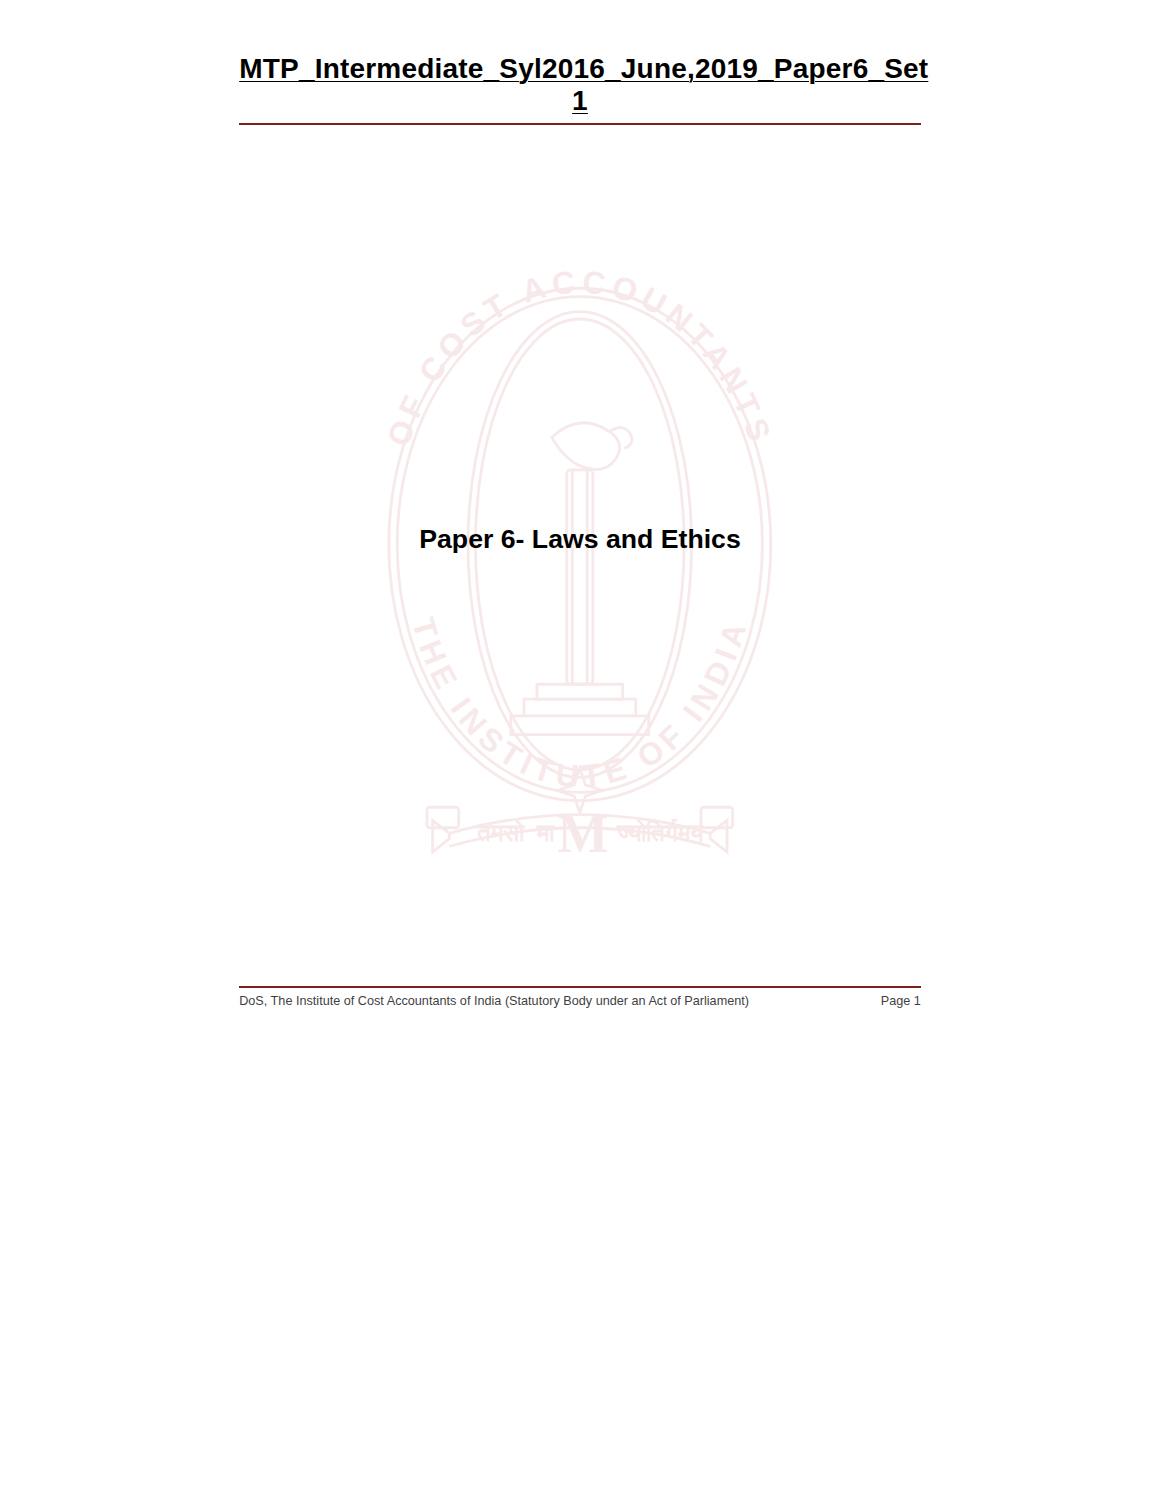MTP_Intermediate_Syl2016_June,2019_Paper6_Set 1
OF COST ACCOUNTANTS THE INSTITUTE OF INDIA तमसो मा ज्योतिर्गमय M
Paper 6- Laws and Ethics
DoS, The Institute of Cost Accountants of India (Statutory Body under an Act of Parliament)
Page 1